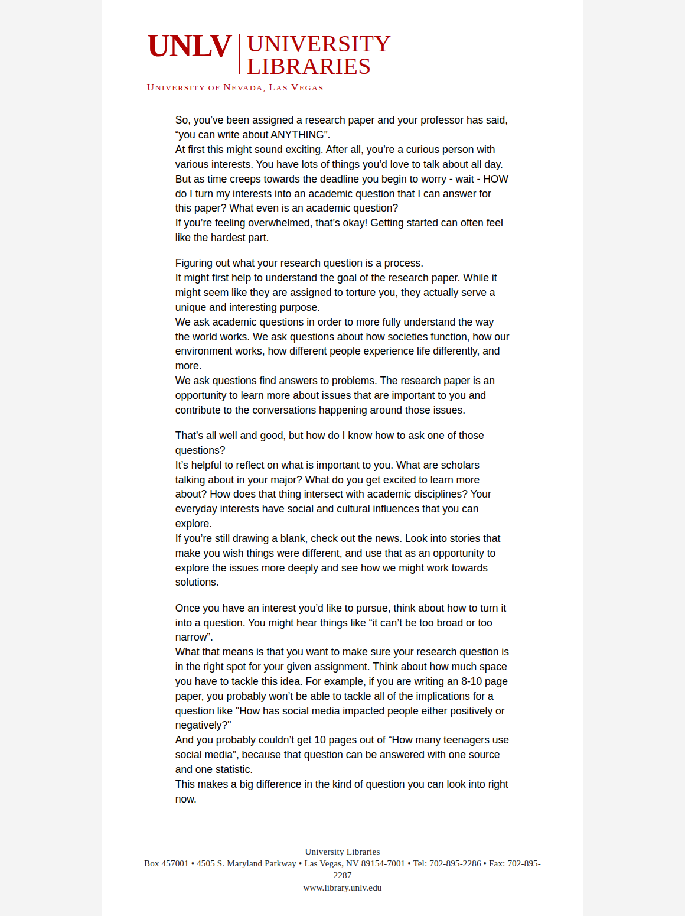UNLV
UNIVERSITY LIBRARIES
UNIVERSITY OF NEVADA, LAS VEGAS
So, you’ve been assigned a research paper and your professor has said, “you can write about ANYTHING”.
At first this might sound exciting. After all, you’re a curious person with various interests. You have lots of things you’d love to talk about all day.
But as time creeps towards the deadline you begin to worry - wait - HOW do I turn my interests into an academic question that I can answer for this paper? What even is an academic question?
If you’re feeling overwhelmed, that’s okay! Getting started can often feel like the hardest part.
Figuring out what your research question is a process.
It might first help to understand the goal of the research paper. While it might seem like they are assigned to torture you, they actually serve a unique and interesting purpose.
We ask academic questions in order to more fully understand the way the world works. We ask questions about how societies function, how our environment works, how different people experience life differently, and more.
We ask questions find answers to problems. The research paper is an opportunity to learn more about issues that are important to you and contribute to the conversations happening around those issues.
That’s all well and good, but how do I know how to ask one of those questions?
It’s helpful to reflect on what is important to you. What are scholars talking about in your major? What do you get excited to learn more about? How does that thing intersect with academic disciplines? Your everyday interests have social and cultural influences that you can explore.
If you’re still drawing a blank, check out the news. Look into stories that make you wish things were different, and use that as an opportunity to explore the issues more deeply and see how we might work towards solutions.
Once you have an interest you’d like to pursue, think about how to turn it into a question. You might hear things like “it can’t be too broad or too narrow”.
What that means is that you want to make sure your research question is in the right spot for your given assignment. Think about how much space you have to tackle this idea. For example, if you are writing an 8-10 page paper, you probably won’t be able to tackle all of the implications for a question like "How has social media impacted people either positively or negatively?"
And you probably couldn’t get 10 pages out of “How many teenagers use social media”, because that question can be answered with one source and one statistic.
This makes a big difference in the kind of question you can look into right now.
University Libraries
Box 457001 • 4505 S. Maryland Parkway • Las Vegas, NV 89154-7001 • Tel: 702-895-2286 • Fax: 702-895-2287
www.library.unlv.edu